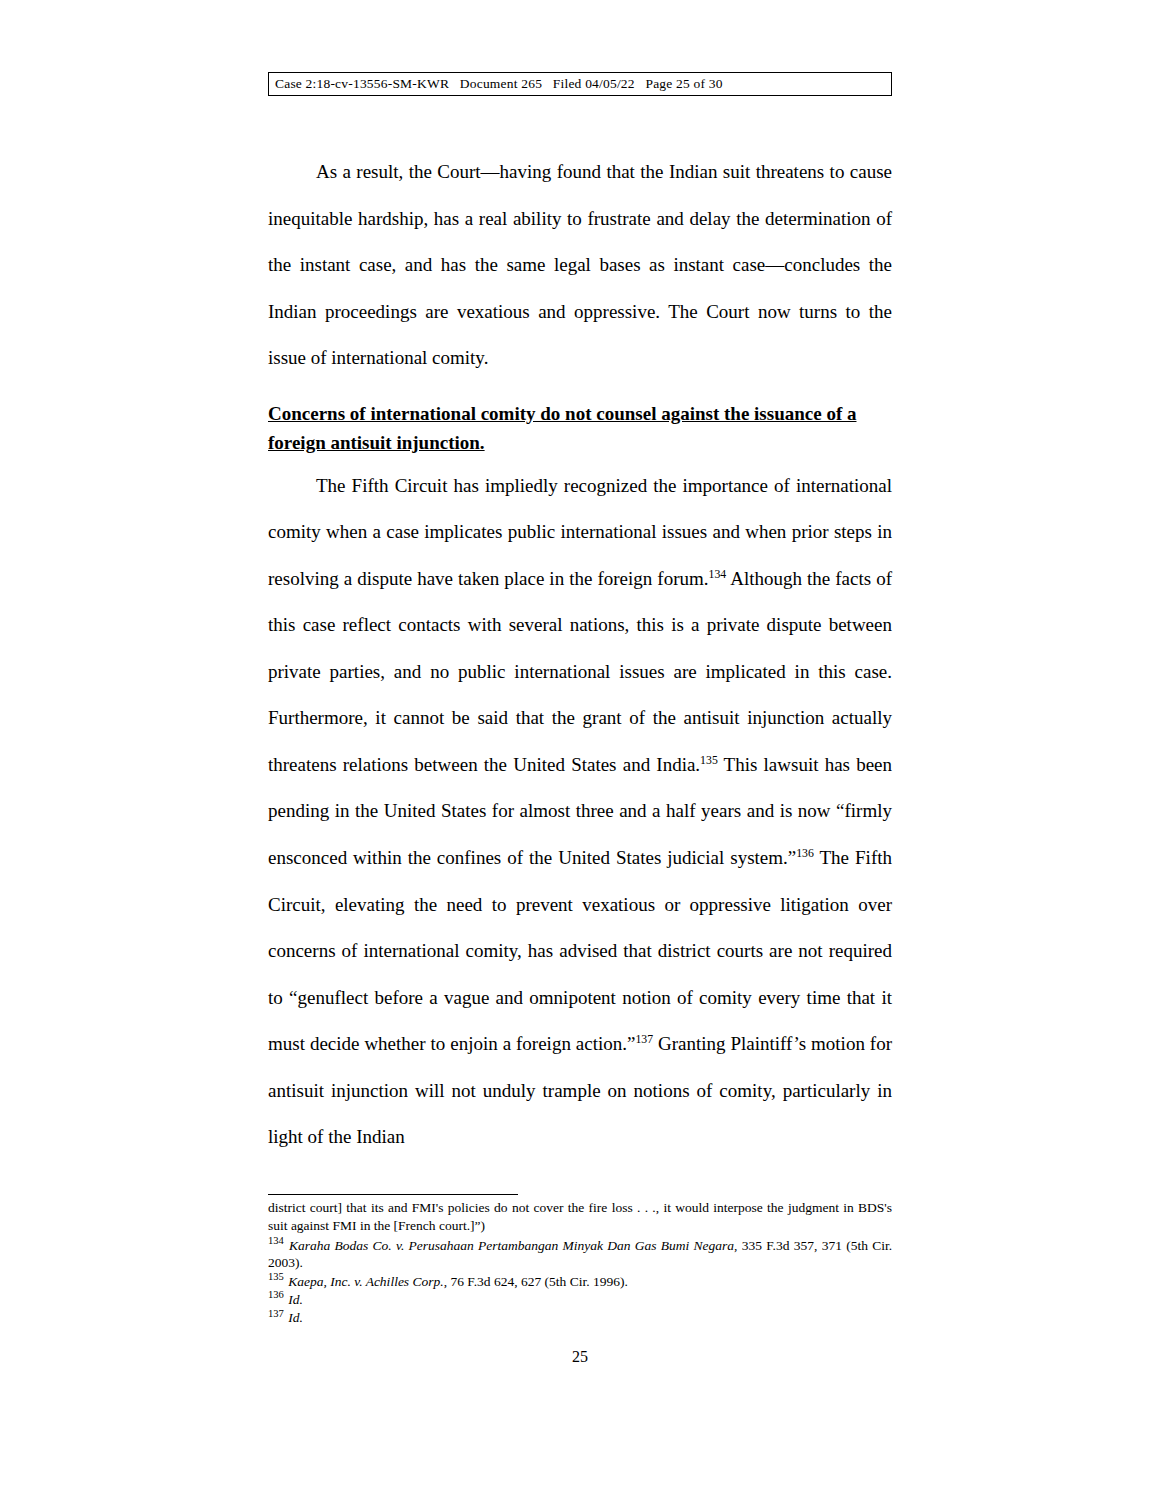Case 2:18-cv-13556-SM-KWR Document 265 Filed 04/05/22 Page 25 of 30
As a result, the Court—having found that the Indian suit threatens to cause inequitable hardship, has a real ability to frustrate and delay the determination of the instant case, and has the same legal bases as instant case—concludes the Indian proceedings are vexatious and oppressive. The Court now turns to the issue of international comity.
Concerns of international comity do not counsel against the issuance of a foreign antisuit injunction.
The Fifth Circuit has impliedly recognized the importance of international comity when a case implicates public international issues and when prior steps in resolving a dispute have taken place in the foreign forum.134 Although the facts of this case reflect contacts with several nations, this is a private dispute between private parties, and no public international issues are implicated in this case. Furthermore, it cannot be said that the grant of the antisuit injunction actually threatens relations between the United States and India.135 This lawsuit has been pending in the United States for almost three and a half years and is now “firmly ensconced within the confines of the United States judicial system.”136 The Fifth Circuit, elevating the need to prevent vexatious or oppressive litigation over concerns of international comity, has advised that district courts are not required to “genuflect before a vague and omnipotent notion of comity every time that it must decide whether to enjoin a foreign action.”137 Granting Plaintiff’s motion for antisuit injunction will not unduly trample on notions of comity, particularly in light of the Indian
district court] that its and FMI's policies do not cover the fire loss . . ., it would interpose the judgment in BDS's suit against FMI in the [French court.]”)
134 Karaha Bodas Co. v. Perusahaan Pertambangan Minyak Dan Gas Bumi Negara, 335 F.3d 357, 371 (5th Cir. 2003).
135 Kaepa, Inc. v. Achilles Corp., 76 F.3d 624, 627 (5th Cir. 1996).
136 Id.
137 Id.
25